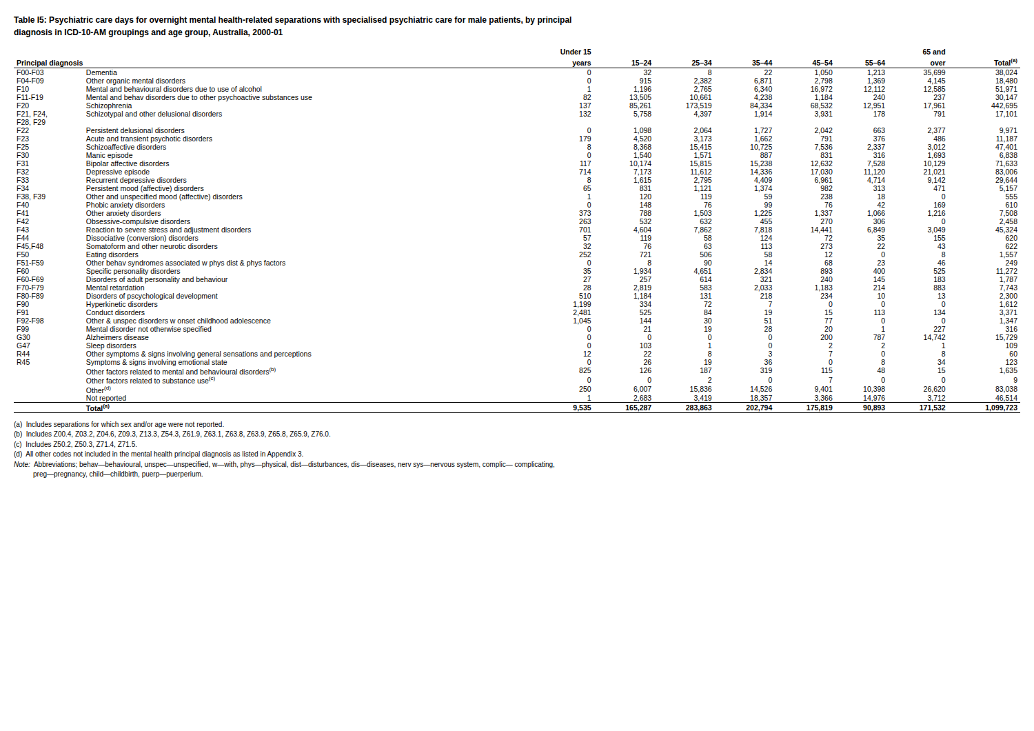Table I5: Psychiatric care days for overnight mental health-related separations with specialised psychiatric care for male patients, by principal
diagnosis in ICD-10-AM groupings and age group, Australia, 2000-01
| | Under 15 | | | | | | 65 and | |
| --- | --- | --- | --- | --- | --- | --- | --- | --- |
| Principal diagnosis | years | 15–24 | 25–34 | 35–44 | 45–54 | 55–64 | over | Total (a) |
| F00-F03 | Dementia | 0 | 32 | 8 | 22 | 1,050 | 1,213 | 35,699 | 38,024 |
| F04-F09 | Other organic mental disorders | 0 | 915 | 2,382 | 6,871 | 2,798 | 1,369 | 4,145 | 18,480 |
| F10 | Mental and behavioural disorders due to use of alcohol | 1 | 1,196 | 2,765 | 6,340 | 16,972 | 12,112 | 12,585 | 51,971 |
| F11-F19 | Mental and behav disorders due to other psychoactive substances use | 82 | 13,505 | 10,661 | 4,238 | 1,184 | 240 | 237 | 30,147 |
| F20 | Schizophrenia | 137 | 85,261 | 173,519 | 84,334 | 68,532 | 12,951 | 17,961 | 442,695 |
| F21, F24, | Schizotypal and other delusional disorders | 132 | 5,758 | 4,397 | 1,914 | 3,931 | 178 | 791 | 17,101 |
| F28, F29 | | | | | | | | | |
| F22 | Persistent delusional disorders | 0 | 1,098 | 2,064 | 1,727 | 2,042 | 663 | 2,377 | 9,971 |
| F23 | Acute and transient psychotic disorders | 179 | 4,520 | 3,173 | 1,662 | 791 | 376 | 486 | 11,187 |
| F25 | Schizoaffective disorders | 8 | 8,368 | 15,415 | 10,725 | 7,536 | 2,337 | 3,012 | 47,401 |
| F30 | Manic episode | 0 | 1,540 | 1,571 | 887 | 831 | 316 | 1,693 | 6,838 |
| F31 | Bipolar affective disorders | 117 | 10,174 | 15,815 | 15,238 | 12,632 | 7,528 | 10,129 | 71,633 |
| F32 | Depressive episode | 714 | 7,173 | 11,612 | 14,336 | 17,030 | 11,120 | 21,021 | 83,006 |
| F33 | Recurrent depressive disorders | 8 | 1,615 | 2,795 | 4,409 | 6,961 | 4,714 | 9,142 | 29,644 |
| F34 | Persistent mood (affective) disorders | 65 | 831 | 1,121 | 1,374 | 982 | 313 | 471 | 5,157 |
| F38, F39 | Other and unspecified mood (affective) disorders | 1 | 120 | 119 | 59 | 238 | 18 | 0 | 555 |
| F40 | Phobic anxiety disorders | 0 | 148 | 76 | 99 | 76 | 42 | 169 | 610 |
| F41 | Other anxiety disorders | 373 | 788 | 1,503 | 1,225 | 1,337 | 1,066 | 1,216 | 7,508 |
| F42 | Obsessive-compulsive disorders | 263 | 532 | 632 | 455 | 270 | 306 | 0 | 2,458 |
| F43 | Reaction to severe stress and adjustment disorders | 701 | 4,604 | 7,862 | 7,818 | 14,441 | 6,849 | 3,049 | 45,324 |
| F44 | Dissociative (conversion) disorders | 57 | 119 | 58 | 124 | 72 | 35 | 155 | 620 |
| F45,F48 | Somatoform and other neurotic disorders | 32 | 76 | 63 | 113 | 273 | 22 | 43 | 622 |
| F50 | Eating disorders | 252 | 721 | 506 | 58 | 12 | 0 | 8 | 1,557 |
| F51-F59 | Other behav syndromes associated w phys dist & phys factors | 0 | 8 | 90 | 14 | 68 | 23 | 46 | 249 |
| F60 | Specific personality disorders | 35 | 1,934 | 4,651 | 2,834 | 893 | 400 | 525 | 11,272 |
| F60-F69 | Disorders of adult personality and behaviour | 27 | 257 | 614 | 321 | 240 | 145 | 183 | 1,787 |
| F70-F79 | Mental retardation | 28 | 2,819 | 583 | 2,033 | 1,183 | 214 | 883 | 7,743 |
| F80-F89 | Disorders of pscychological development | 510 | 1,184 | 131 | 218 | 234 | 10 | 13 | 2,300 |
| F90 | Hyperkinetic disorders | 1,199 | 334 | 72 | 7 | 0 | 0 | 0 | 1,612 |
| F91 | Conduct disorders | 2,481 | 525 | 84 | 19 | 15 | 113 | 134 | 3,371 |
| F92-F98 | Other & unspec disorders w onset childhood adolescence | 1,045 | 144 | 30 | 51 | 77 | 0 | 0 | 1,347 |
| F99 | Mental disorder not otherwise specified | 0 | 21 | 19 | 28 | 20 | 1 | 227 | 316 |
| G30 | Alzheimers disease | 0 | 0 | 0 | 0 | 200 | 787 | 14,742 | 15,729 |
| G47 | Sleep disorders | 0 | 103 | 1 | 0 | 2 | 2 | 1 | 109 |
| R44 | Other symptoms & signs involving general sensations and perceptions | 12 | 22 | 8 | 3 | 7 | 0 | 8 | 60 |
| R45 | Symptoms & signs involving emotional state | 0 | 26 | 19 | 36 | 0 | 8 | 34 | 123 |
| | Other factors related to mental and behavioural disorders (b) | 825 | 126 | 187 | 319 | 115 | 48 | 15 | 1,635 |
| | Other factors related to substance use (c) | 0 | 0 | 2 | 0 | 7 | 0 | 0 | 9 |
| | Other (d) | 250 | 6,007 | 15,836 | 14,526 | 9,401 | 10,398 | 26,620 | 83,038 |
| | Not reported | 1 | 2,683 | 3,419 | 18,357 | 3,366 | 14,976 | 3,712 | 46,514 |
| | Total (a) | 9,535 | 165,287 | 283,863 | 202,794 | 175,819 | 90,893 | 171,532 | 1,099,723 |
(a) Includes separations for which sex and/or age were not reported.
(b) Includes Z00.4, Z03.2, Z04.6, Z09.3, Z13.3, Z54.3, Z61.9, Z63.1, Z63.8, Z63.9, Z65.8, Z65.9, Z76.0.
(c) Includes Z50.2, Z50.3, Z71.4, Z71.5.
(d) All other codes not included in the mental health principal diagnosis as listed in Appendix 3.
Note: Abbreviations; behav—behavioural, unspec—unspecified, w—with, phys—physical, dist—disturbances, dis—diseases, nerv sys—nervous system, complic— complicating,
preg—pregnancy, child—childbirth, puerp—puerperium.